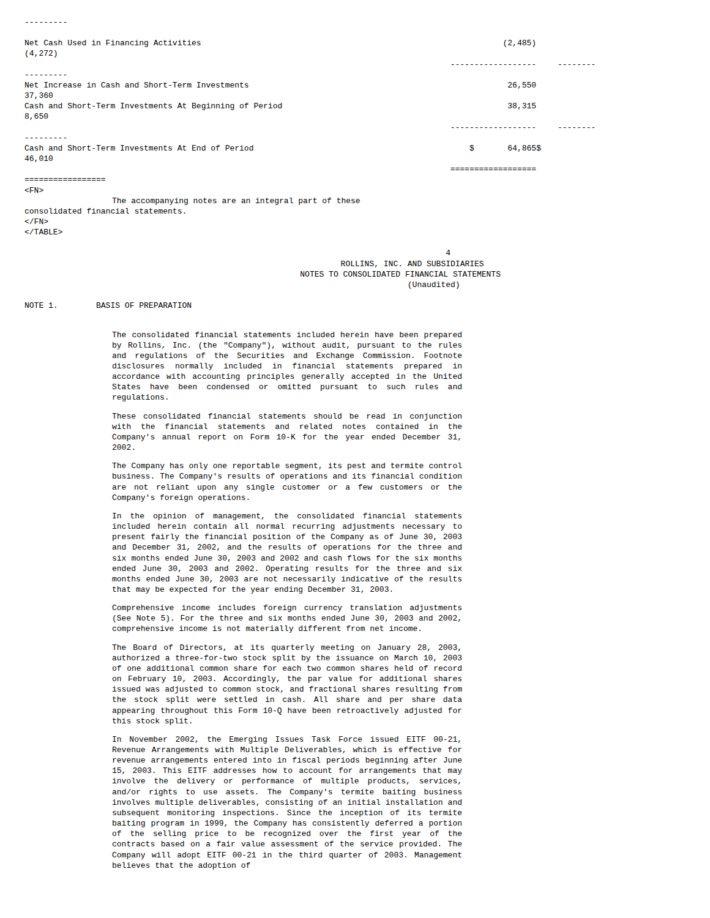---------
| Net Cash Used in Financing Activities | (2,485) | | |
(4,272)
| | ------------------ | | -------- |
---------
| Net Increase in Cash and Short-Term Investments | 26,550 | | |
37,360
| Cash and Short-Term Investments At Beginning of Period | 38,315 | | |
8,650
| | ------------------ | | -------- |
---------
| Cash and Short-Term Investments At End of Period | $ 64,865 | $ | |
46,010
| | ================== | | |
=================
<FN>
The accompanying notes are an integral part of these
consolidated financial statements.
</FN>
</TABLE>
                                       4
                        ROLLINS, INC. AND SUBSIDIARIES
                   NOTES TO CONSOLIDATED FINANCIAL STATEMENTS
                                 (Unaudited)
NOTE 1.        BASIS OF PREPARATION
The consolidated financial statements included herein have been prepared by Rollins, Inc. (the "Company"), without audit, pursuant to the rules and regulations of the Securities and Exchange Commission. Footnote disclosures normally included in financial statements prepared in accordance with accounting principles generally accepted in the United States have been condensed or omitted pursuant to such rules and regulations.
These consolidated financial statements should be read in conjunction with the financial statements and related notes contained in the Company's annual report on Form 10-K for the year ended December 31, 2002.
The Company has only one reportable segment, its pest and termite control business. The Company's results of operations and its financial condition are not reliant upon any single customer or a few customers or the Company's foreign operations.
In the opinion of management, the consolidated financial statements included herein contain all normal recurring adjustments necessary to present fairly the financial position of the Company as of June 30, 2003 and December 31, 2002, and the results of operations for the three and six months ended June 30, 2003 and 2002 and cash flows for the six months ended June 30, 2003 and 2002. Operating results for the three and six months ended June 30, 2003 are not necessarily indicative of the results that may be expected for the year ending December 31, 2003.
Comprehensive income includes foreign currency translation adjustments (See Note 5). For the three and six months ended June 30, 2003 and 2002, comprehensive income is not materially different from net income.
The Board of Directors, at its quarterly meeting on January 28, 2003, authorized a three-for-two stock split by the issuance on March 10, 2003 of one additional common share for each two common shares held of record on February 10, 2003. Accordingly, the par value for additional shares issued was adjusted to common stock, and fractional shares resulting from the stock split were settled in cash. All share and per share data appearing throughout this Form 10-Q have been retroactively adjusted for this stock split.
In November 2002, the Emerging Issues Task Force issued EITF 00-21, Revenue Arrangements with Multiple Deliverables, which is effective for revenue arrangements entered into in fiscal periods beginning after June 15, 2003. This EITF addresses how to account for arrangements that may involve the delivery or performance of multiple products, services, and/or rights to use assets. The Company's termite baiting business involves multiple deliverables, consisting of an initial installation and subsequent monitoring inspections. Since the inception of its termite baiting program in 1999, the Company has consistently deferred a portion of the selling price to be recognized over the first year of the contracts based on a fair value assessment of the service provided. The Company will adopt EITF 00-21 in the third quarter of 2003. Management believes that the adoption of